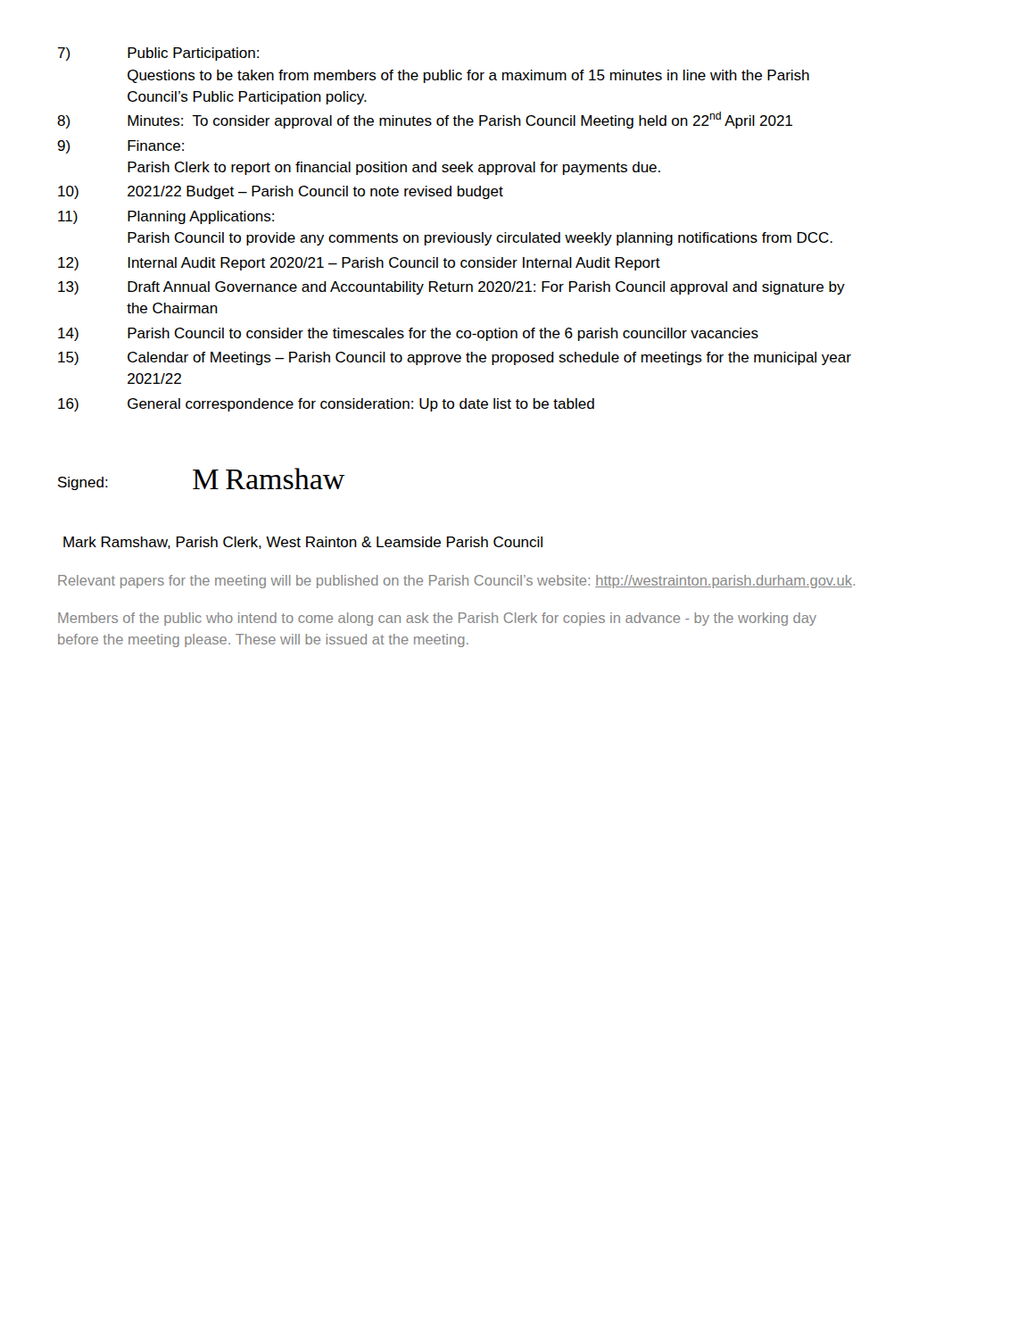7)
Public Participation: Questions to be taken from members of the public for a maximum of 15 minutes in line with the Parish Council’s Public Participation policy.
8)
Minutes: To consider approval of the minutes of the Parish Council Meeting held on 22nd April 2021
9)
Finance: Parish Clerk to report on financial position and seek approval for payments due.
10)
2021/22 Budget – Parish Council to note revised budget
11)
Planning Applications: Parish Council to provide any comments on previously circulated weekly planning notifications from DCC.
12)
Internal Audit Report 2020/21 – Parish Council to consider Internal Audit Report
13)
Draft Annual Governance and Accountability Return 2020/21: For Parish Council approval and signature by the Chairman
14)
Parish Council to consider the timescales for the co-option of the 6 parish councillor vacancies
15)
Calendar of Meetings – Parish Council to approve the proposed schedule of meetings for the municipal year 2021/22
16)
General correspondence for consideration: Up to date list to be tabled
Signed:
M Ramshaw
Mark Ramshaw, Parish Clerk, West Rainton & Leamside Parish Council
Relevant papers for the meeting will be published on the Parish Council’s website: http://westrainton.parish.durham.gov.uk.
Members of the public who intend to come along can ask the Parish Clerk for copies in advance - by the working day before the meeting please. These will be issued at the meeting.